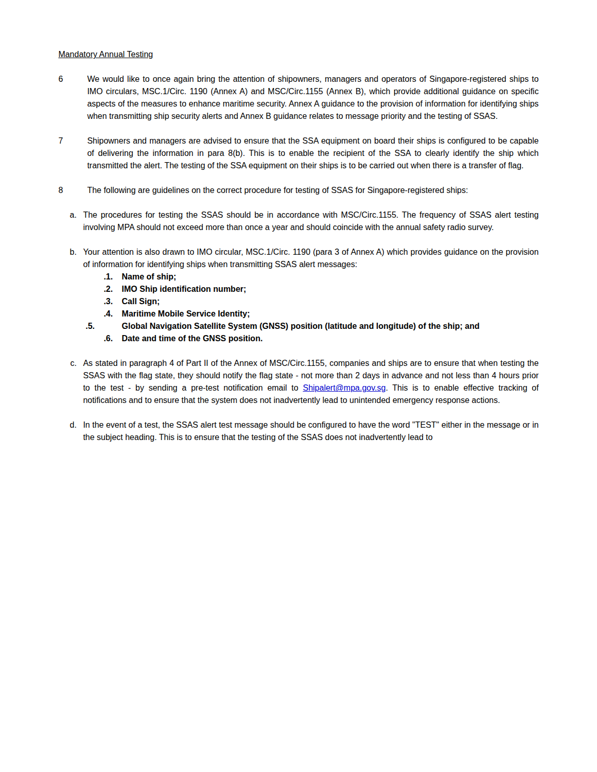Mandatory Annual Testing
6
We would like to once again bring the attention of shipowners, managers and operators of Singapore-registered ships to IMO circulars, MSC.1/Circ. 1190 (Annex A) and MSC/Circ.1155 (Annex B), which provide additional guidance on specific aspects of the measures to enhance maritime security. Annex A guidance to the provision of information for identifying ships when transmitting ship security alerts and Annex B guidance relates to message priority and the testing of SSAS.
7
Shipowners and managers are advised to ensure that the SSA equipment on board their ships is configured to be capable of delivering the information in para 8(b). This is to enable the recipient of the SSA to clearly identify the ship which transmitted the alert. The testing of the SSA equipment on their ships is to be carried out when there is a transfer of flag.
8
The following are guidelines on the correct procedure for testing of SSAS for Singapore-registered ships:
The procedures for testing the SSAS should be in accordance with MSC/Circ.1155. The frequency of SSAS alert testing involving MPA should not exceed more than once a year and should coincide with the annual safety radio survey.
Your attention is also drawn to IMO circular, MSC.1/Circ. 1190 (para 3 of Annex A) which provides guidance on the provision of information for identifying ships when transmitting SSAS alert messages:
.1. Name of ship;
.2. IMO Ship identification number;
.3. Call Sign;
.4. Maritime Mobile Service Identity;
.5. Global Navigation Satellite System (GNSS) position (latitude and longitude) of the ship; and
.6. Date and time of the GNSS position.
As stated in paragraph 4 of Part II of the Annex of MSC/Circ.1155, companies and ships are to ensure that when testing the SSAS with the flag state, they should notify the flag state - not more than 2 days in advance and not less than 4 hours prior to the test - by sending a pre-test notification email to Shipalert@mpa.gov.sg. This is to enable effective tracking of notifications and to ensure that the system does not inadvertently lead to unintended emergency response actions.
In the event of a test, the SSAS alert test message should be configured to have the word "TEST" either in the message or in the subject heading. This is to ensure that the testing of the SSAS does not inadvertently lead to